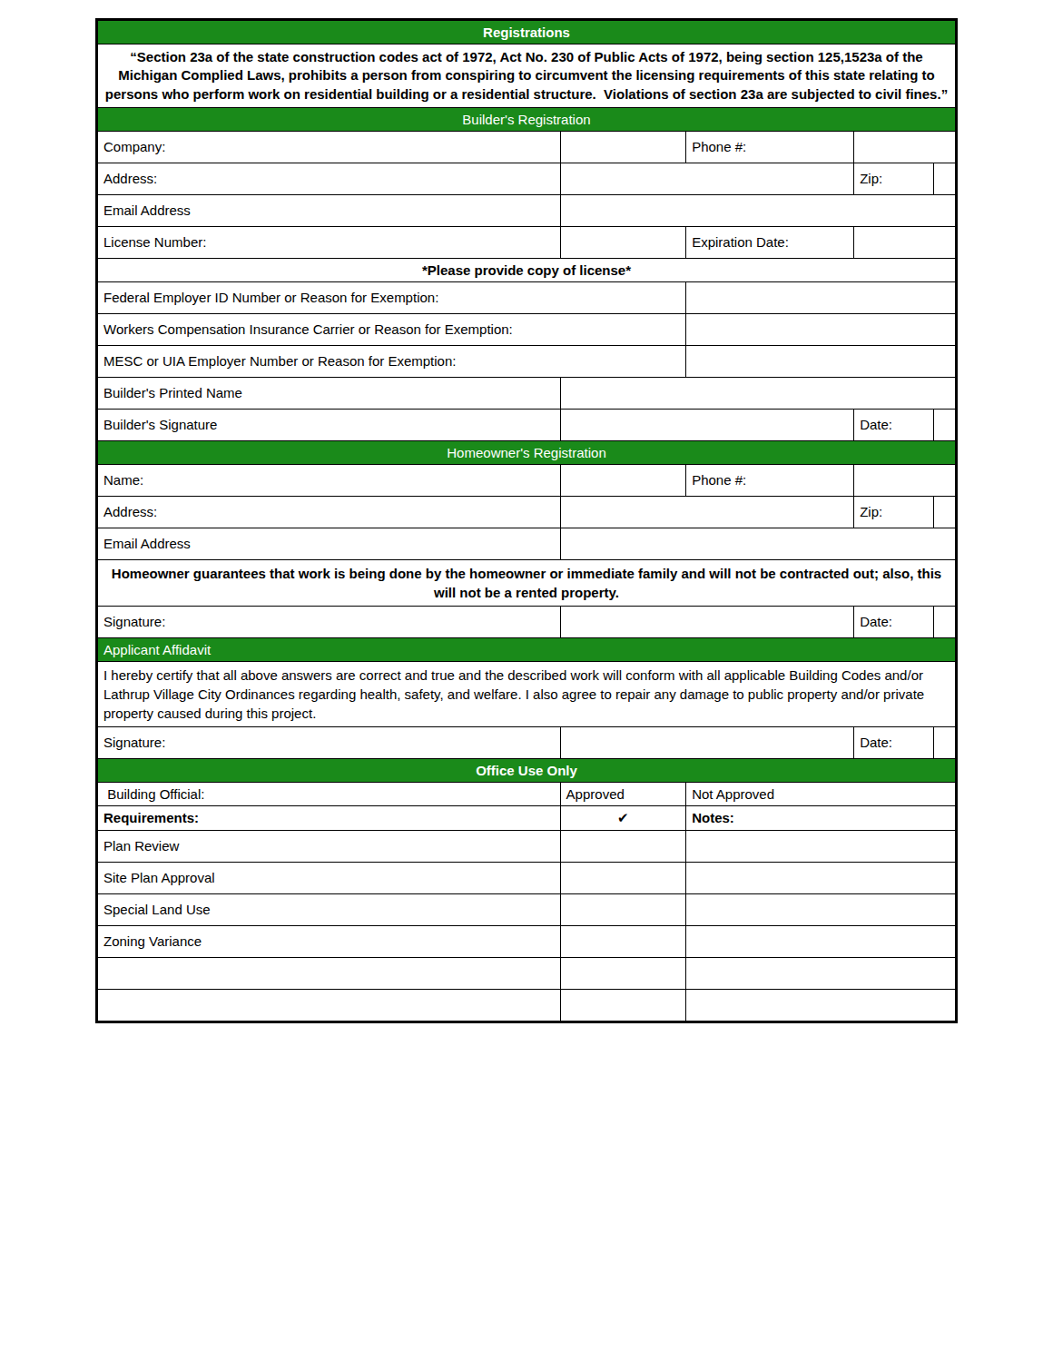| Registrations |
| “Section 23a of the state construction codes act of 1972, Act No. 230 of Public Acts of 1972, being section 125,1523a of the Michigan Complied Laws, prohibits a person from conspiring to circumvent the licensing requirements of this state relating to persons who perform work on residential building or a residential structure. Violations of section 23a are subjected to civil fines.” |
| Builder's Registration |
| Company: | | Phone #: | |
| Address: | | Zip: | |
| Email Address | |
| License Number: | | Expiration Date: | |
| *Please provide copy of license* |
| Federal Employer ID Number or Reason for Exemption: | |
| Workers Compensation Insurance Carrier or Reason for Exemption: | |
| MESC or UIA Employer Number or Reason for Exemption: | |
| Builder's Printed Name | |
| Builder's Signature | | Date: | |
| Homeowner's Registration |
| Name: | | Phone #: | |
| Address: | | Zip: | |
| Email Address | |
| Homeowner guarantees that work is being done by the homeowner or immediate family and will not be contracted out; also, this will not be a rented property. |
| Signature: | | Date: | |
| Applicant Affidavit |
| I hereby certify that all above answers are correct and true and the described work will conform with all applicable Building Codes and/or Lathrup Village City Ordinances regarding health, safety, and welfare. I also agree to repair any damage to public property and/or private property caused during this project. |
| Signature: | | Date: | |
| Office Use Only |
| Building Official: | Approved | Not Approved |
| Requirements: | ✔ | Notes: |
| Plan Review | | |
| Site Plan Approval | | |
| Special Land Use | | |
| Zoning Variance | | |